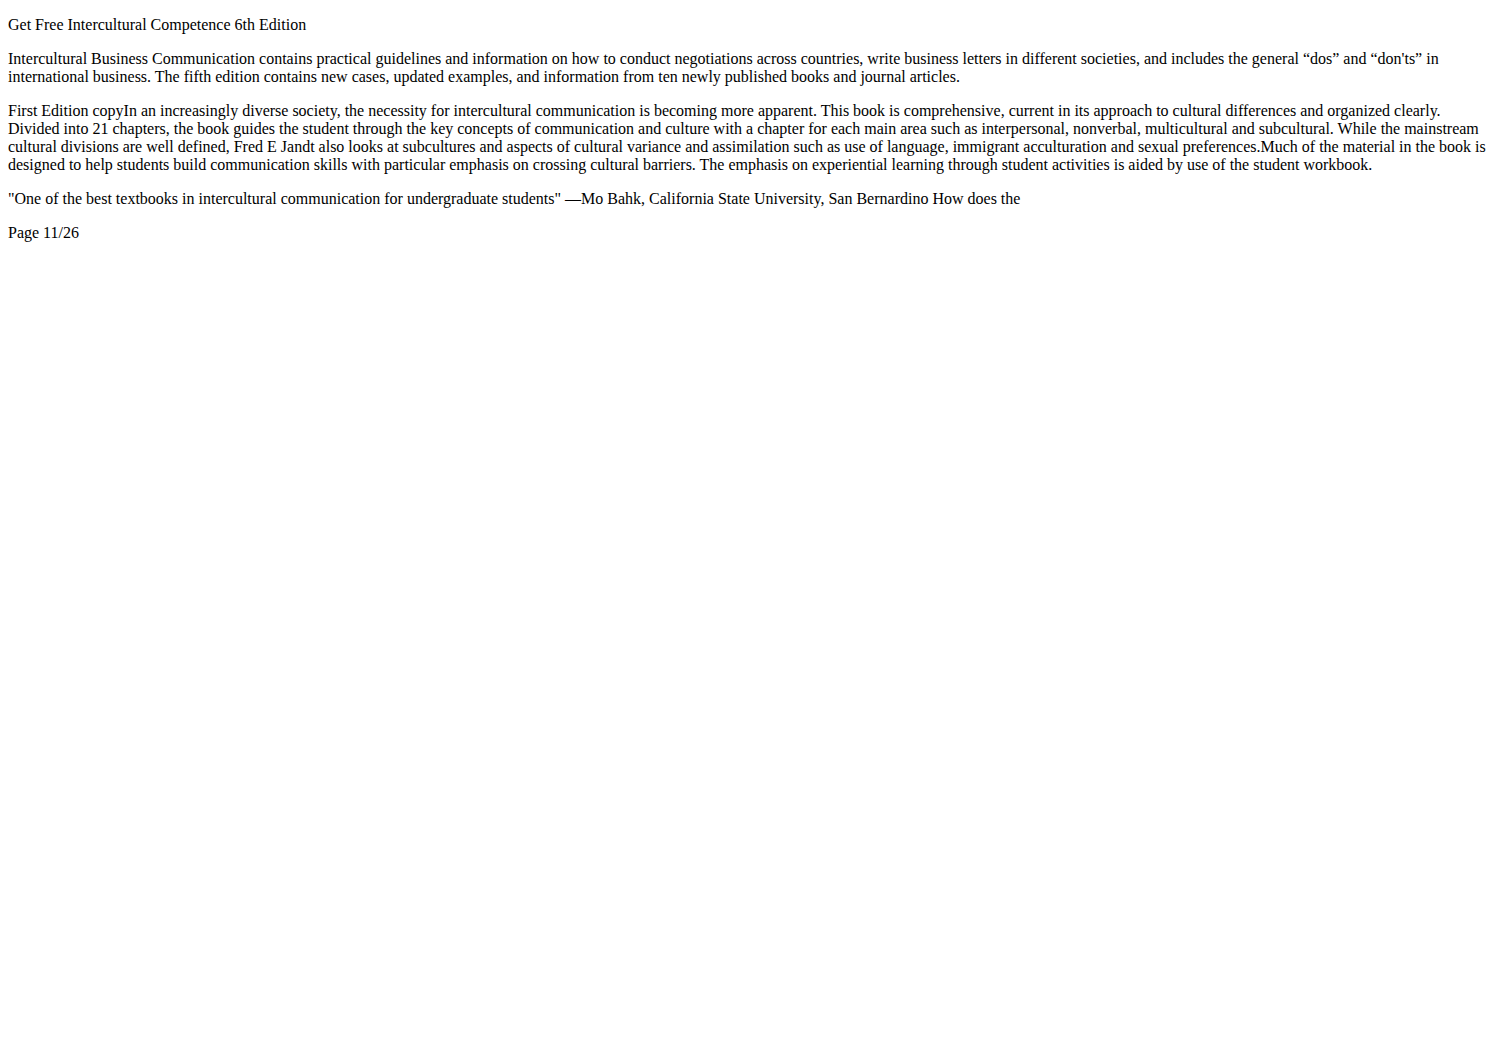Get Free Intercultural Competence 6th Edition
Intercultural Business Communication contains practical guidelines and information on how to conduct negotiations across countries, write business letters in different societies, and includes the general “dos” and “don'ts” in international business. The fifth edition contains new cases, updated examples, and information from ten newly published books and journal articles.
First Edition copyIn an increasingly diverse society, the necessity for intercultural communication is becoming more apparent. This book is comprehensive, current in its approach to cultural differences and organized clearly. Divided into 21 chapters, the book guides the student through the key concepts of communication and culture with a chapter for each main area such as interpersonal, nonverbal, multicultural and subcultural. While the mainstream cultural divisions are well defined, Fred E Jandt also looks at subcultures and aspects of cultural variance and assimilation such as use of language, immigrant acculturation and sexual preferences.Much of the material in the book is designed to help students build communication skills with particular emphasis on crossing cultural barriers. The emphasis on experiential learning through student activities is aided by use of the student workbook.
"One of the best textbooks in intercultural communication for undergraduate students" —Mo Bahk, California State University, San Bernardino How does the
Page 11/26